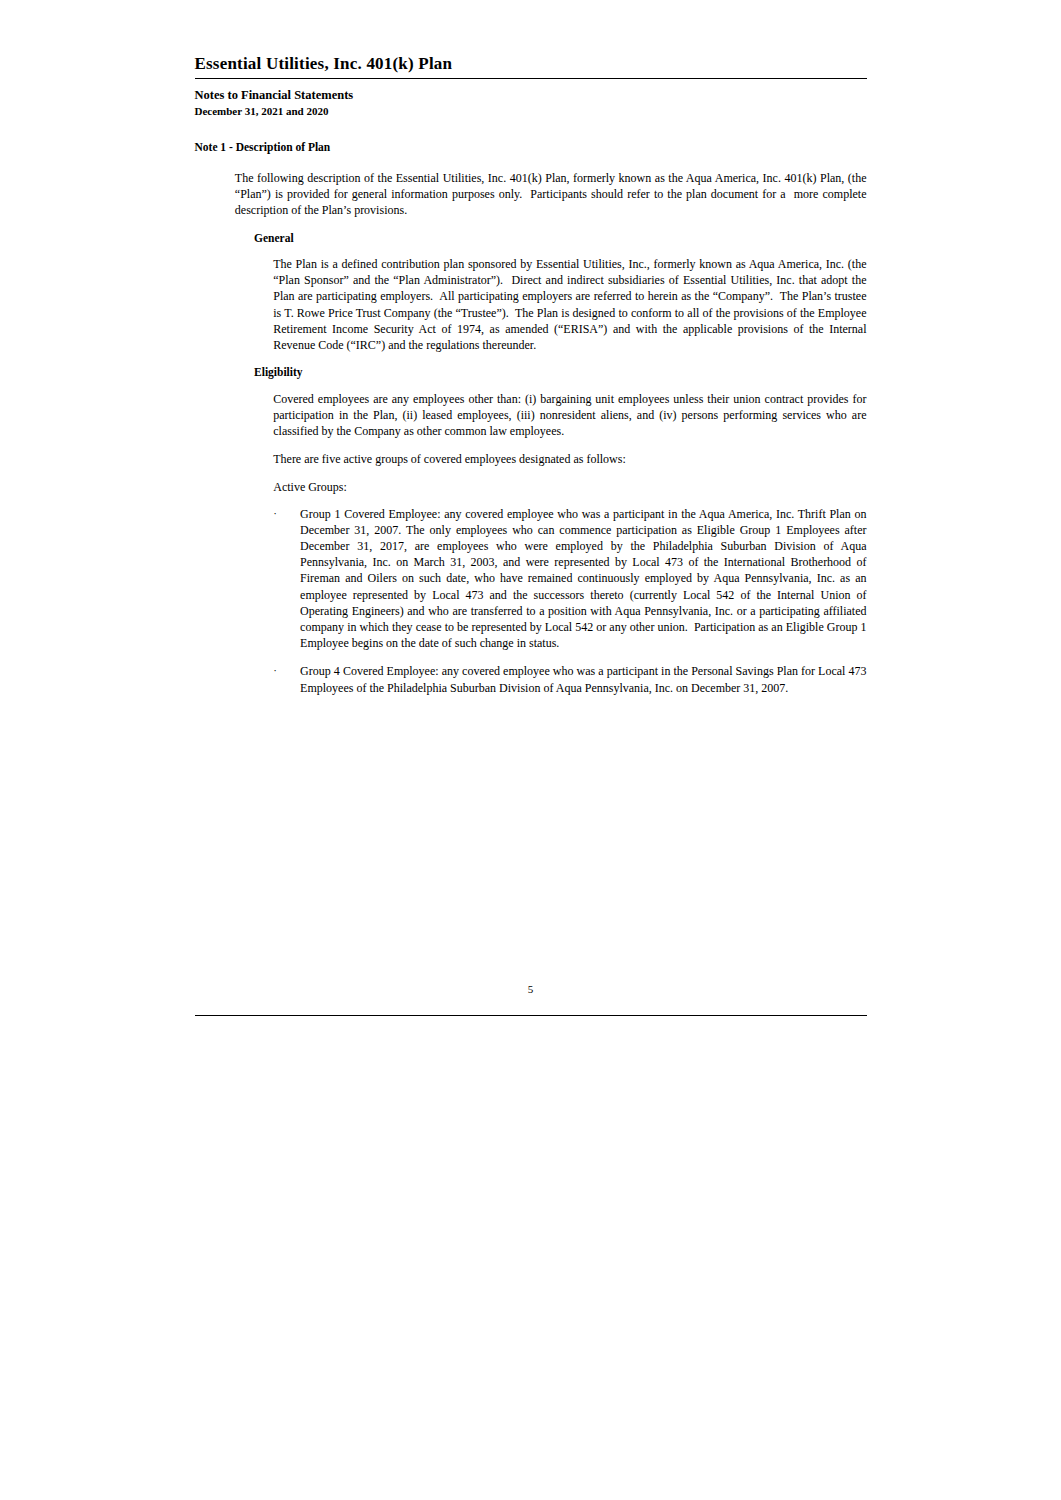Essential Utilities, Inc. 401(k) Plan
Notes to Financial Statements
December 31, 2021 and 2020
Note 1 - Description of Plan
The following description of the Essential Utilities, Inc. 401(k) Plan, formerly known as the Aqua America, Inc. 401(k) Plan, (the “Plan”) is provided for general information purposes only. Participants should refer to the plan document for a more complete description of the Plan’s provisions.
General
The Plan is a defined contribution plan sponsored by Essential Utilities, Inc., formerly known as Aqua America, Inc. (the “Plan Sponsor” and the “Plan Administrator”). Direct and indirect subsidiaries of Essential Utilities, Inc. that adopt the Plan are participating employers. All participating employers are referred to herein as the “Company”. The Plan’s trustee is T. Rowe Price Trust Company (the “Trustee”). The Plan is designed to conform to all of the provisions of the Employee Retirement Income Security Act of 1974, as amended (“ERISA”) and with the applicable provisions of the Internal Revenue Code (“IRC”) and the regulations thereunder.
Eligibility
Covered employees are any employees other than: (i) bargaining unit employees unless their union contract provides for participation in the Plan, (ii) leased employees, (iii) nonresident aliens, and (iv) persons performing services who are classified by the Company as other common law employees.
There are five active groups of covered employees designated as follows:
Active Groups:
·
Group 1 Covered Employee: any covered employee who was a participant in the Aqua America, Inc. Thrift Plan on December 31, 2007. The only employees who can commence participation as Eligible Group 1 Employees after December 31, 2017, are employees who were employed by the Philadelphia Suburban Division of Aqua Pennsylvania, Inc. on March 31, 2003, and were represented by Local 473 of the International Brotherhood of Fireman and Oilers on such date, who have remained continuously employed by Aqua Pennsylvania, Inc. as an employee represented by Local 473 and the successors thereto (currently Local 542 of the Internal Union of Operating Engineers) and who are transferred to a position with Aqua Pennsylvania, Inc. or a participating affiliated company in which they cease to be represented by Local 542 or any other union. Participation as an Eligible Group 1 Employee begins on the date of such change in status.
·
Group 4 Covered Employee: any covered employee who was a participant in the Personal Savings Plan for Local 473 Employees of the Philadelphia Suburban Division of Aqua Pennsylvania, Inc. on December 31, 2007.
5